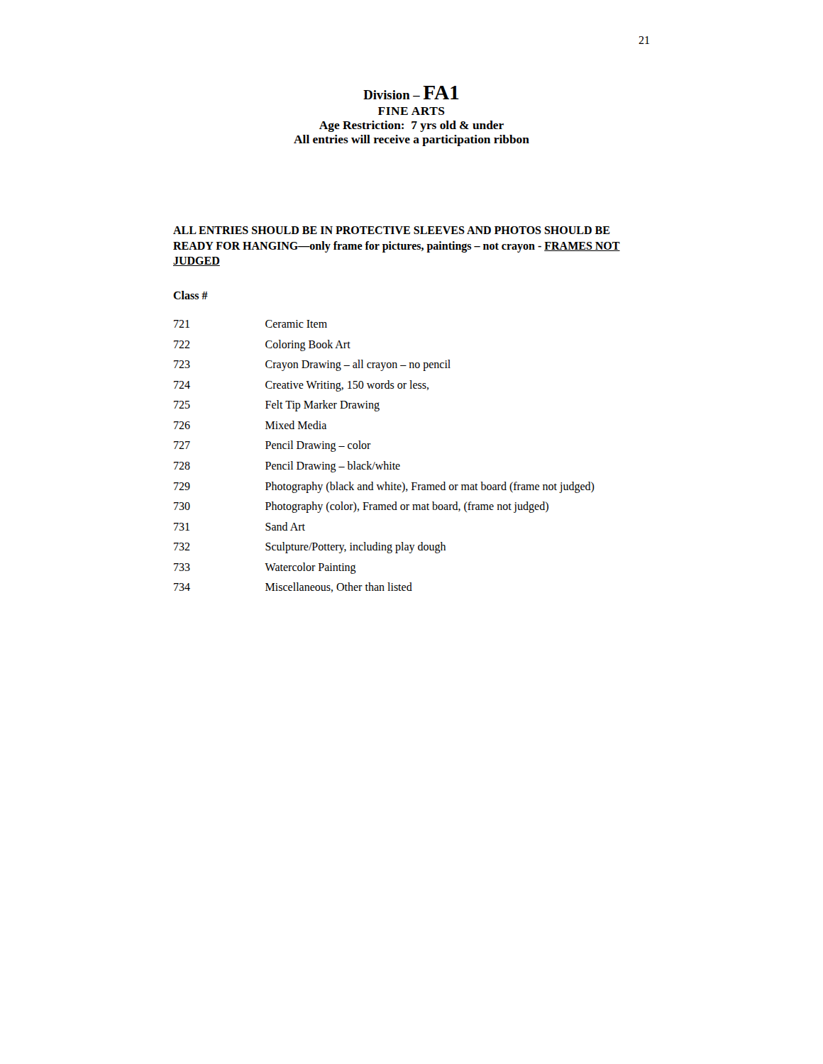21
Division – FA1
FINE ARTS
Age Restriction: 7 yrs old & under
All entries will receive a participation ribbon
ALL ENTRIES SHOULD BE IN PROTECTIVE SLEEVES AND PHOTOS SHOULD BE READY FOR HANGING—only frame for pictures, paintings – not crayon - FRAMES NOT JUDGED
Class #
| 721 | Ceramic Item |
| 722 | Coloring Book Art |
| 723 | Crayon Drawing – all crayon – no pencil |
| 724 | Creative Writing, 150 words or less, |
| 725 | Felt Tip Marker Drawing |
| 726 | Mixed Media |
| 727 | Pencil Drawing – color |
| 728 | Pencil Drawing – black/white |
| 729 | Photography (black and white), Framed or mat board (frame not judged) |
| 730 | Photography (color), Framed or mat board, (frame not judged) |
| 731 | Sand Art |
| 732 | Sculpture/Pottery, including play dough |
| 733 | Watercolor Painting |
| 734 | Miscellaneous, Other than listed |